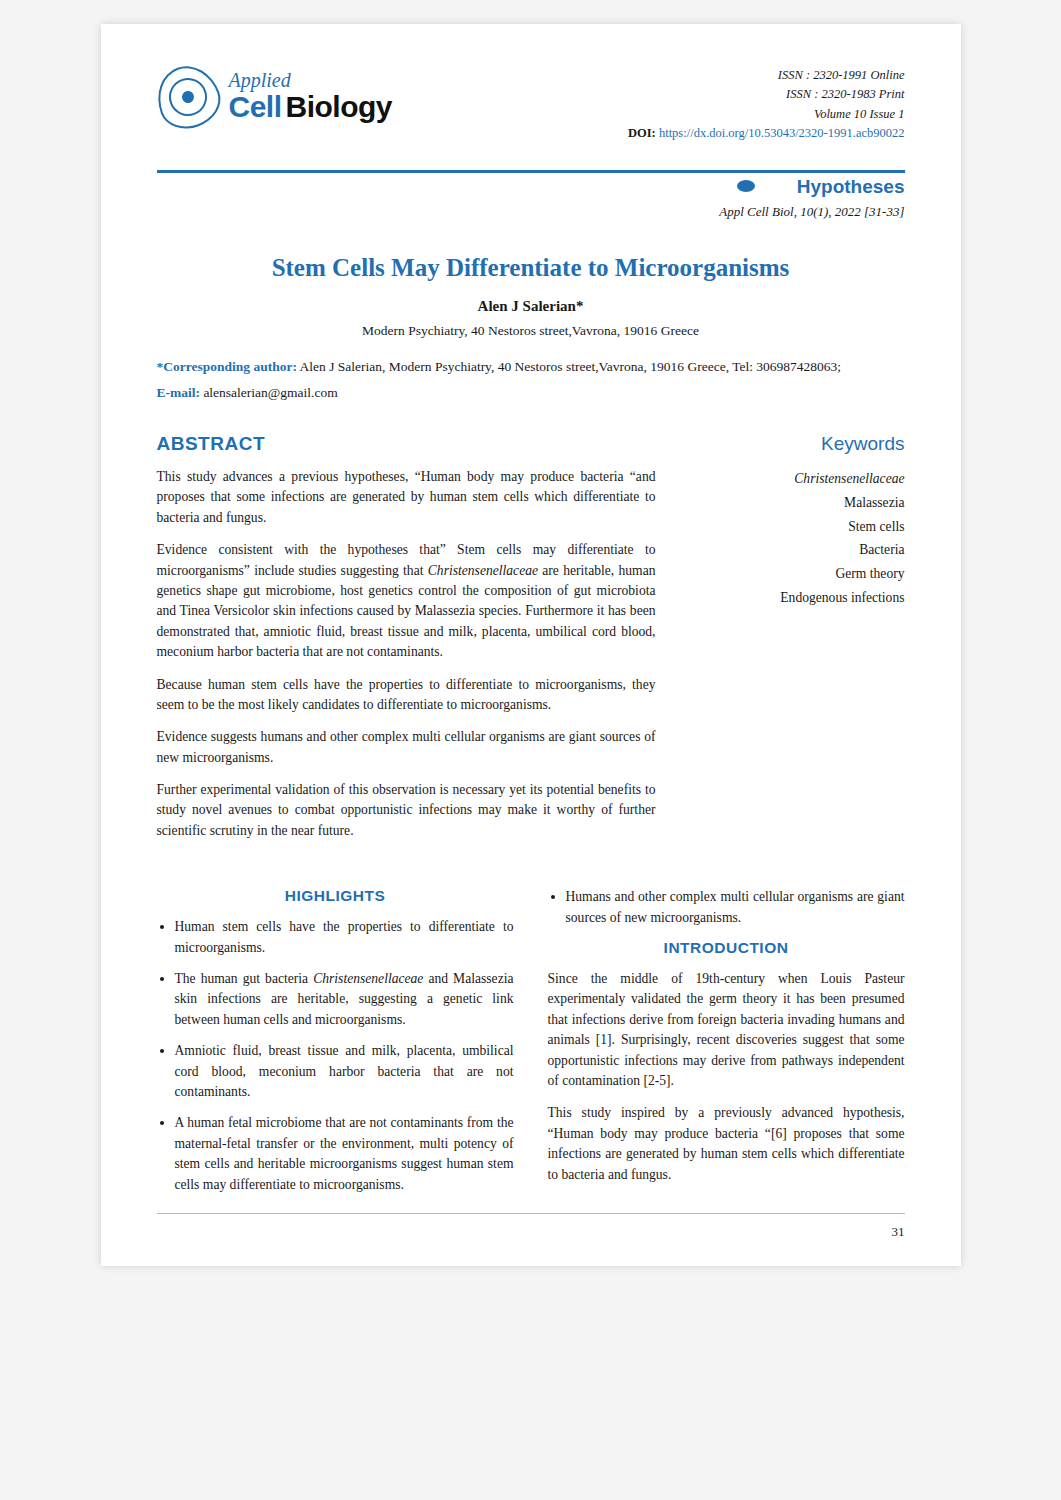Applied Cell Biology
ISSN : 2320-1991 Online
ISSN : 2320-1983 Print
Volume 10 Issue 1
DOI: https://dx.doi.org/10.53043/2320-1991.acb90022
Hypotheses
Appl Cell Biol, 10(1), 2022 [31-33]
Stem Cells May Differentiate to Microorganisms
Alen J Salerian*
Modern Psychiatry, 40 Nestoros street,Vavrona, 19016 Greece
*Corresponding author: Alen J Salerian, Modern Psychiatry, 40 Nestoros street,Vavrona, 19016 Greece, Tel: 306987428063;
E-mail: alensalerian@gmail.com
ABSTRACT
This study advances a previous hypotheses, “Human body may produce bacteria “and proposes that some infections are generated by human stem cells which differentiate to bacteria and fungus.
Evidence consistent with the hypotheses that” Stem cells may differentiate to microorganisms” include studies suggesting that Christensenellaceae are heritable, human genetics shape gut microbiome, host genetics control the composition of gut microbiota and Tinea Versicolor skin infections caused by Malassezia species. Furthermore it has been demonstrated that, amniotic fluid, breast tissue and milk, placenta, umbilical cord blood, meconium harbor bacteria that are not contaminants.
Because human stem cells have the properties to differentiate to microorganisms, they seem to be the most likely candidates to differentiate to microorganisms.
Evidence suggests humans and other complex multi cellular organisms are giant sources of new microorganisms.
Further experimental validation of this observation is necessary yet its potential benefits to study novel avenues to combat opportunistic infections may make it worthy of further scientific scrutiny in the near future.
Keywords
Christensenellaceae
Malassezia
Stem cells
Bacteria
Germ theory
Endogenous infections
HIGHLIGHTS
Human stem cells have the properties to differentiate to microorganisms.
The human gut bacteria Christensenellaceae and Malassezia skin infections are heritable, suggesting a genetic link between human cells and microorganisms.
Amniotic fluid, breast tissue and milk, placenta, umbilical cord blood, meconium harbor bacteria that are not contaminants.
A human fetal microbiome that are not contaminants from the maternal-fetal transfer or the environment, multi potency of stem cells and heritable microorganisms suggest human stem cells may differentiate to microorganisms.
Humans and other complex multi cellular organisms are giant sources of new microorganisms.
INTRODUCTION
Since the middle of 19th-century when Louis Pasteur experimentaly validated the germ theory it has been presumed that infections derive from foreign bacteria invading humans and animals [1]. Surprisingly, recent discoveries suggest that some opportunistic infections may derive from pathways independent of contamination [2-5].
This study inspired by a previously advanced hypothesis, “Human body may produce bacteria “[6] proposes that some infections are generated by human stem cells which differentiate to bacteria and fungus.
31